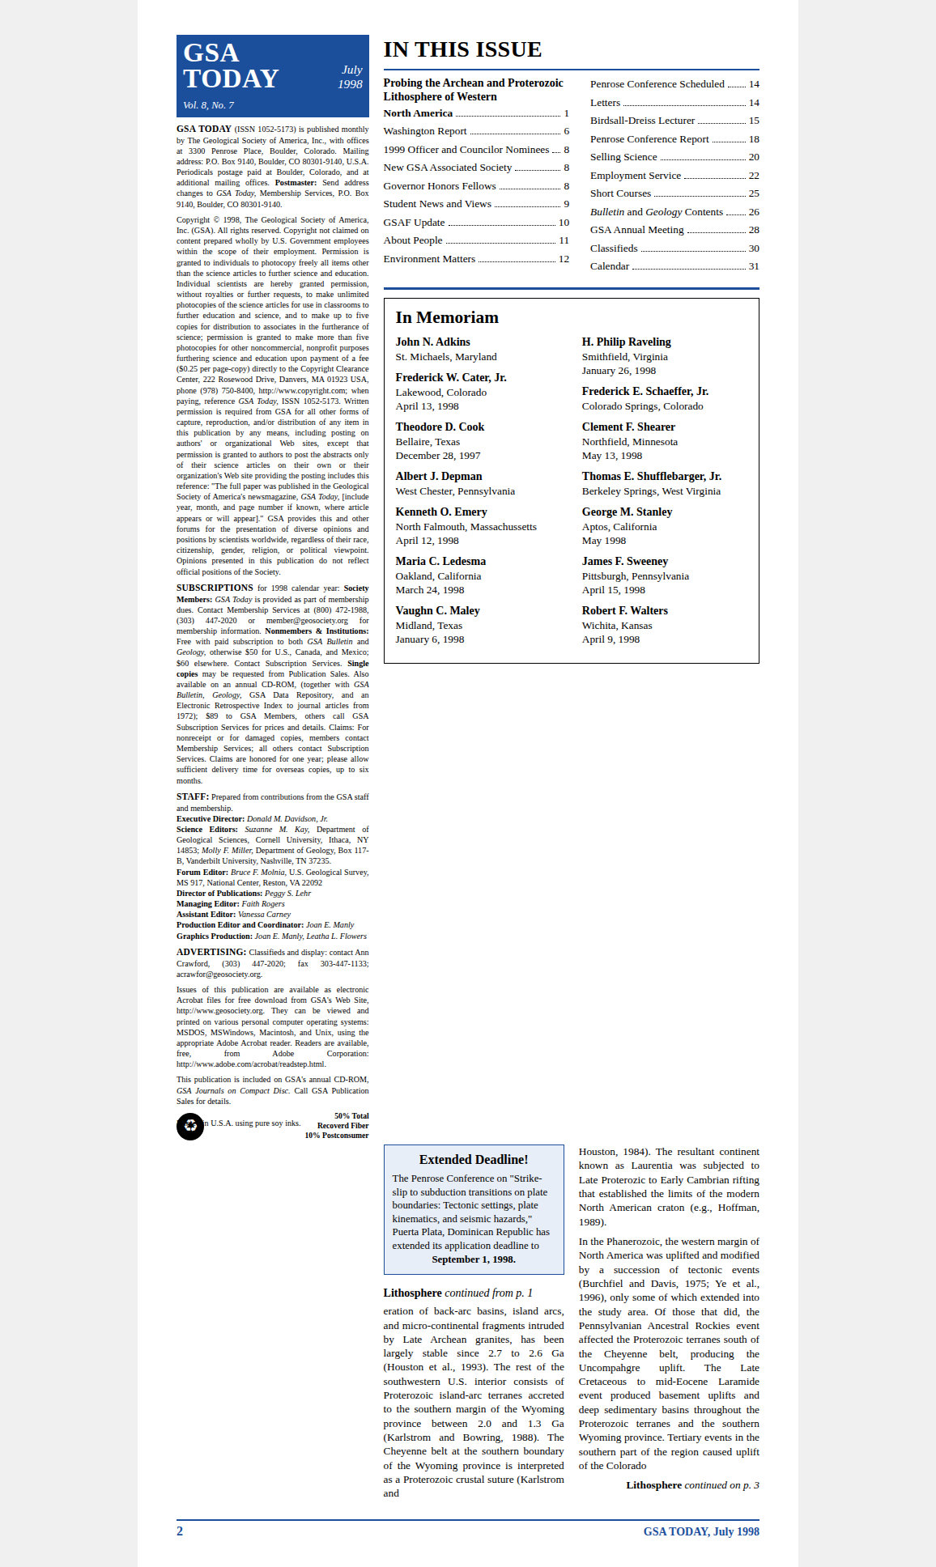GSA TODAY
July
1998
Vol. 8, No. 7
GSA TODAY (ISSN 1052-5173) is published monthly by The Geological Society of America, Inc., with offices at 3300 Penrose Place, Boulder, Colorado. Mailing address: P.O. Box 9140, Boulder, CO 80301-9140, U.S.A. Periodicals postage paid at Boulder, Colorado, and at additional mailing offices. Postmaster: Send address changes to GSA Today, Membership Services, P.O. Box 9140, Boulder, CO 80301-9140.
Copyright © 1998, The Geological Society of America, Inc. (GSA). All rights reserved. Copyright not claimed on content prepared wholly by U.S. Government employees within the scope of their employment. Permission is granted to individuals to photocopy freely all items other than the science articles to further science and education. Individual scientists are hereby granted permission, without royalties or further requests, to make unlimited photocopies of the science articles for use in classrooms to further education and science, and to make up to five copies for distribution to associates in the furtherance of science; permission is granted to make more than five photocopies for other noncommercial, nonprofit purposes furthering science and education upon payment of a fee ($0.25 per page-copy) directly to the Copyright Clearance Center, 222 Rosewood Drive, Danvers, MA 01923 USA, phone (978) 750-8400, http://www.copyright.com; when paying, reference GSA Today, ISSN 1052-5173. Written permission is required from GSA for all other forms of capture, reproduction, and/or distribution of any item in this publication by any means, including posting on authors' or organizational Web sites, except that permission is granted to authors to post the abstracts only of their science articles on their own or their organization's Web site providing the posting includes this reference: "The full paper was published in the Geological Society of America's newsmagazine, GSA Today, [include year, month, and page number if known, where article appears or will appear]." GSA provides this and other forums for the presentation of diverse opinions and positions by scientists worldwide, regardless of their race, citizenship, gender, religion, or political viewpoint. Opinions presented in this publication do not reflect official positions of the Society.
SUBSCRIPTIONS for 1998 calendar year: Society Members: GSA Today is provided as part of membership dues. Contact Membership Services at (800) 472-1988, (303) 447-2020 or member@geosociety.org for membership information. Nonmembers & Institutions: Free with paid subscription to both GSA Bulletin and Geology, otherwise $50 for U.S., Canada, and Mexico; $60 elsewhere. Contact Subscription Services. Single copies may be requested from Publication Sales. Also available on an annual CD-ROM, (together with GSA Bulletin, Geology, GSA Data Repository, and an Electronic Retrospective Index to journal articles from 1972); $89 to GSA Members, others call GSA Subscription Services for prices and details. Claims: For nonreceipt or for damaged copies, members contact Membership Services; all others contact Subscription Services. Claims are honored for one year; please allow sufficient delivery time for overseas copies, up to six months.
STAFF: Prepared from contributions from the GSA staff and membership.
Executive Director: Donald M. Davidson, Jr.
Science Editors: Suzanne M. Kay, Department of Geological Sciences, Cornell University, Ithaca, NY 14853; Molly F. Miller, Department of Geology, Box 117-B, Vanderbilt University, Nashville, TN 37235.
Forum Editor: Bruce F. Molnia, U.S. Geological Survey, MS 917, National Center, Reston, VA 22092
Director of Publications: Peggy S. Lehr
Managing Editor: Faith Rogers
Assistant Editor: Vanessa Carney
Production Editor and Coordinator: Joan E. Manly
Graphics Production: Joan E. Manly, Leatha L. Flowers
ADVERTISING: Classifieds and display: contact Ann Crawford, (303) 447-2020; fax 303-447-1133; acrawfor@geosociety.org.
Issues of this publication are available as electronic Acrobat files for free download from GSA's Web Site, http://www.geosociety.org. They can be viewed and printed on various personal computer operating systems: MSDOS, MSWindows, Macintosh, and Unix, using the appropriate Adobe Acrobat reader. Readers are available, free, from Adobe Corporation: http://www.adobe.com/acrobat/readstep.html.
This publication is included on GSA's annual CD-ROM, GSA Journals on Compact Disc. Call GSA Publication Sales for details.
♻
50% Total
Recoverd Fiber
10% Postconsumer
Printed in U.S.A. using pure soy inks.
IN THIS ISSUE
Probing the Archean and Proterozoic
Lithosphere of Western
North America 1
Washington Report 6
1999 Officer and Councilor Nominees 8
New GSA Associated Society 8
Governor Honors Fellows 8
Student News and Views 9
GSAF Update 10
About People 11
Environment Matters 12
Penrose Conference Scheduled 14
Letters 14
Birdsall-Dreiss Lecturer 15
Penrose Conference Report 18
Selling Science 20
Employment Service 22
Short Courses 25
Bulletin and Geology Contents 26
GSA Annual Meeting 28
Classifieds 30
Calendar 31
In Memoriam
John N. Adkins
St. Michaels, Maryland
Frederick W. Cater, Jr.
Lakewood, Colorado
April 13, 1998
Theodore D. Cook
Bellaire, Texas
December 28, 1997
Albert J. Depman
West Chester, Pennsylvania
Kenneth O. Emery
North Falmouth, Massachussetts
April 12, 1998
Maria C. Ledesma
Oakland, California
March 24, 1998
Vaughn C. Maley
Midland, Texas
January 6, 1998
H. Philip Raveling
Smithfield, Virginia
January 26, 1998
Frederick E. Schaeffer, Jr.
Colorado Springs, Colorado
Clement F. Shearer
Northfield, Minnesota
May 13, 1998
Thomas E. Shufflebarger, Jr.
Berkeley Springs, West Virginia
George M. Stanley
Aptos, California
May 1998
James F. Sweeney
Pittsburgh, Pennsylvania
April 15, 1998
Robert F. Walters
Wichita, Kansas
April 9, 1998
Extended Deadline!
The Penrose Conference on "Strike-slip to subduction transitions on plate boundaries: Tectonic settings, plate kinematics, and seismic hazards," Puerta Plata, Dominican Republic has extended its application deadline to
September 1, 1998.
Lithosphere continued from p. 1
eration of back-arc basins, island arcs, and micro-continental fragments intruded by Late Archean granites, has been largely stable since 2.7 to 2.6 Ga (Houston et al., 1993). The rest of the southwestern U.S. interior consists of Proterozoic island-arc terranes accreted to the southern margin of the Wyoming province between 2.0 and 1.3 Ga (Karlstrom and Bowring, 1988). The Cheyenne belt at the southern boundary of the Wyoming province is interpreted as a Proterozoic crustal suture (Karlstrom and
Houston, 1984). The resultant continent known as Laurentia was subjected to Late Proterozic to Early Cambrian rifting that established the limits of the modern North American craton (e.g., Hoffman, 1989).
In the Phanerozoic, the western margin of North America was uplifted and modified by a succession of tectonic events (Burchfiel and Davis, 1975; Ye et al., 1996), only some of which extended into the study area. Of those that did, the Pennsylvanian Ancestral Rockies event affected the Proterozoic terranes south of the Cheyenne belt, producing the Uncompahgre uplift. The Late Cretaceous to mid-Eocene Laramide event produced basement uplifts and deep sedimentary basins throughout the Proterozoic terranes and the southern Wyoming province. Tertiary events in the southern part of the region caused uplift of the Colorado
Lithosphere continued on p. 3
2
GSA TODAY, July 1998